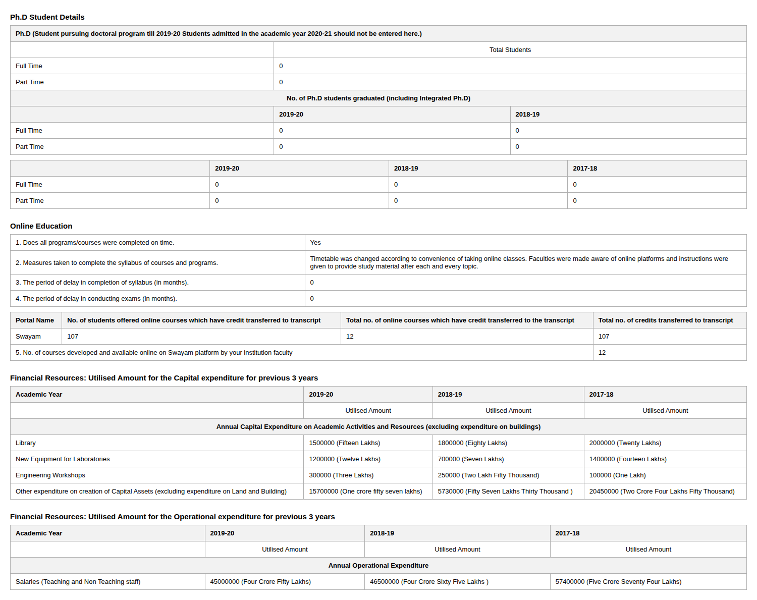Ph.D Student Details
| Ph.D (Student pursuing doctoral program till 2019-20 Students admitted in the academic year 2020-21 should not be entered here.) |
| --- |
| | Total Students |
| Full Time | 0 |
| Part Time | 0 |
| No. of Ph.D students graduated (including Integrated Ph.D) |
| | 2019-20 | 2018-19 |
| Full Time | 0 | 0 |
| Part Time | 0 | 0 |
| | 2019-20 | 2018-19 | 2017-18 |
| --- | --- | --- | --- |
| Full Time | 0 | 0 | 0 |
| Part Time | 0 | 0 | 0 |
Online Education
| 1. Does all programs/courses were completed on time. | Yes |
| 2. Measures taken to complete the syllabus of courses and programs. | Timetable was changed according to convenience of taking online classes. Faculties were made aware of online platforms and instructions were given to provide study material after each and every topic. |
| 3. The period of delay in completion of syllabus (in months). | 0 |
| 4. The period of delay in conducting exams (in months). | 0 |
| Portal Name | No. of students offered online courses which have credit transferred to transcript | Total no. of online courses which have credit transferred to the transcript | Total no. of credits transferred to transcript |
| --- | --- | --- | --- |
| Swayam | 107 | 12 | 107 |
| 5. No. of courses developed and available online on Swayam platform by your institution faculty | 12 |
Financial Resources: Utilised Amount for the Capital expenditure for previous 3 years
| Academic Year | 2019-20 | 2018-19 | 2017-18 |
| --- | --- | --- | --- |
| | Utilised Amount | Utilised Amount | Utilised Amount |
| Annual Capital Expenditure on Academic Activities and Resources (excluding expenditure on buildings) |
| Library | 1500000 (Fifteen Lakhs) | 1800000 (Eighty Lakhs) | 2000000 (Twenty Lakhs) |
| New Equipment for Laboratories | 1200000 (Twelve Lakhs) | 700000 (Seven Lakhs) | 1400000 (Fourteen Lakhs) |
| Engineering Workshops | 300000 (Three Lakhs) | 250000 (Two Lakh Fifty Thousand) | 100000 (One Lakh) |
| Other expenditure on creation of Capital Assets (excluding expenditure on Land and Building) | 15700000 (One crore fifty seven lakhs) | 5730000 (Fifty Seven Lakhs Thirty Thousand ) | 20450000 (Two Crore Four Lakhs Fifty Thousand) |
Financial Resources: Utilised Amount for the Operational expenditure for previous 3 years
| Academic Year | 2019-20 | 2018-19 | 2017-18 |
| --- | --- | --- | --- |
| | Utilised Amount | Utilised Amount | Utilised Amount |
| Annual Operational Expenditure |
| Salaries (Teaching and Non Teaching staff) | 45000000 (Four Crore Fifty Lakhs) | 46500000 (Four Crore Sixty Five Lakhs ) | 57400000 (Five Crore Seventy Four Lakhs) |